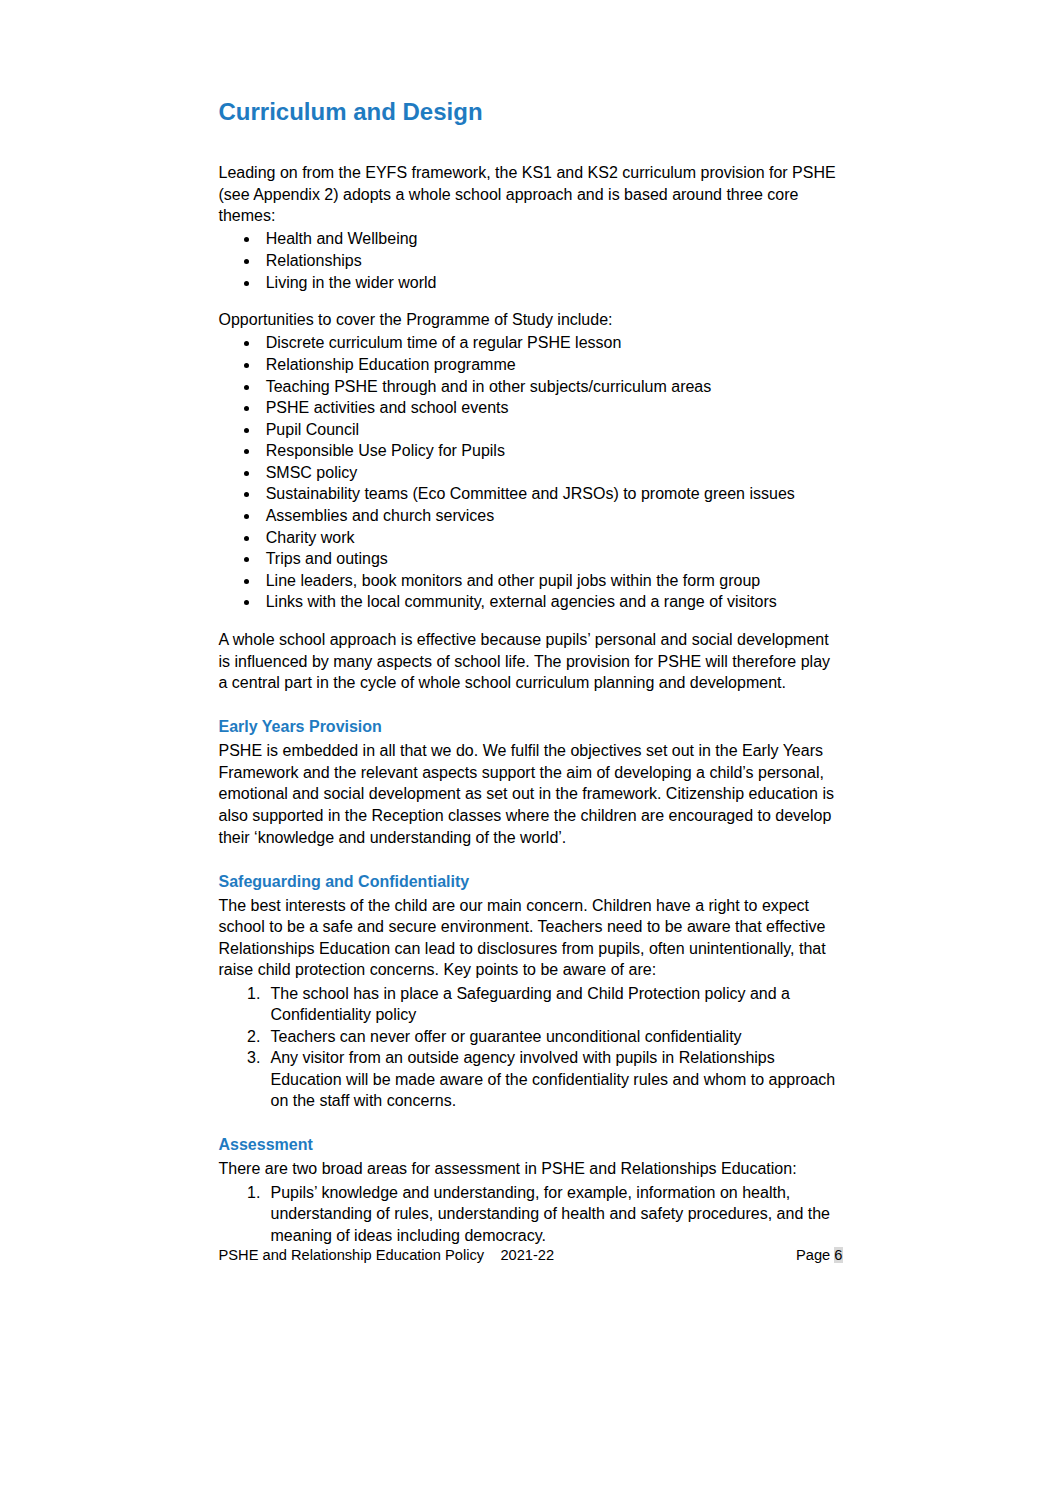Curriculum and Design
Leading on from the EYFS framework, the KS1 and KS2 curriculum provision for PSHE (see Appendix 2) adopts a whole school approach and is based around three core themes:
Health and Wellbeing
Relationships
Living in the wider world
Opportunities to cover the Programme of Study include:
Discrete curriculum time of a regular PSHE lesson
Relationship Education programme
Teaching PSHE through and in other subjects/curriculum areas
PSHE activities and school events
Pupil Council
Responsible Use Policy for Pupils
SMSC policy
Sustainability teams (Eco Committee and JRSOs) to promote green issues
Assemblies and church services
Charity work
Trips and outings
Line leaders, book monitors and other pupil jobs within the form group
Links with the local community, external agencies and a range of visitors
A whole school approach is effective because pupils’ personal and social development is influenced by many aspects of school life. The provision for PSHE will therefore play a central part in the cycle of whole school curriculum planning and development.
Early Years Provision
PSHE is embedded in all that we do. We fulfil the objectives set out in the Early Years Framework and the relevant aspects support the aim of developing a child’s personal, emotional and social development as set out in the framework. Citizenship education is also supported in the Reception classes where the children are encouraged to develop their ‘knowledge and understanding of the world’.
Safeguarding and Confidentiality
The best interests of the child are our main concern. Children have a right to expect school to be a safe and secure environment. Teachers need to be aware that effective Relationships Education can lead to disclosures from pupils, often unintentionally, that raise child protection concerns. Key points to be aware of are:
The school has in place a Safeguarding and Child Protection policy and a Confidentiality policy
Teachers can never offer or guarantee unconditional confidentiality
Any visitor from an outside agency involved with pupils in Relationships Education will be made aware of the confidentiality rules and whom to approach on the staff with concerns.
Assessment
There are two broad areas for assessment in PSHE and Relationships Education:
Pupils’ knowledge and understanding, for example, information on health, understanding of rules, understanding of health and safety procedures, and the meaning of ideas including democracy.
PSHE and Relationship Education Policy 2021-22 Page 6